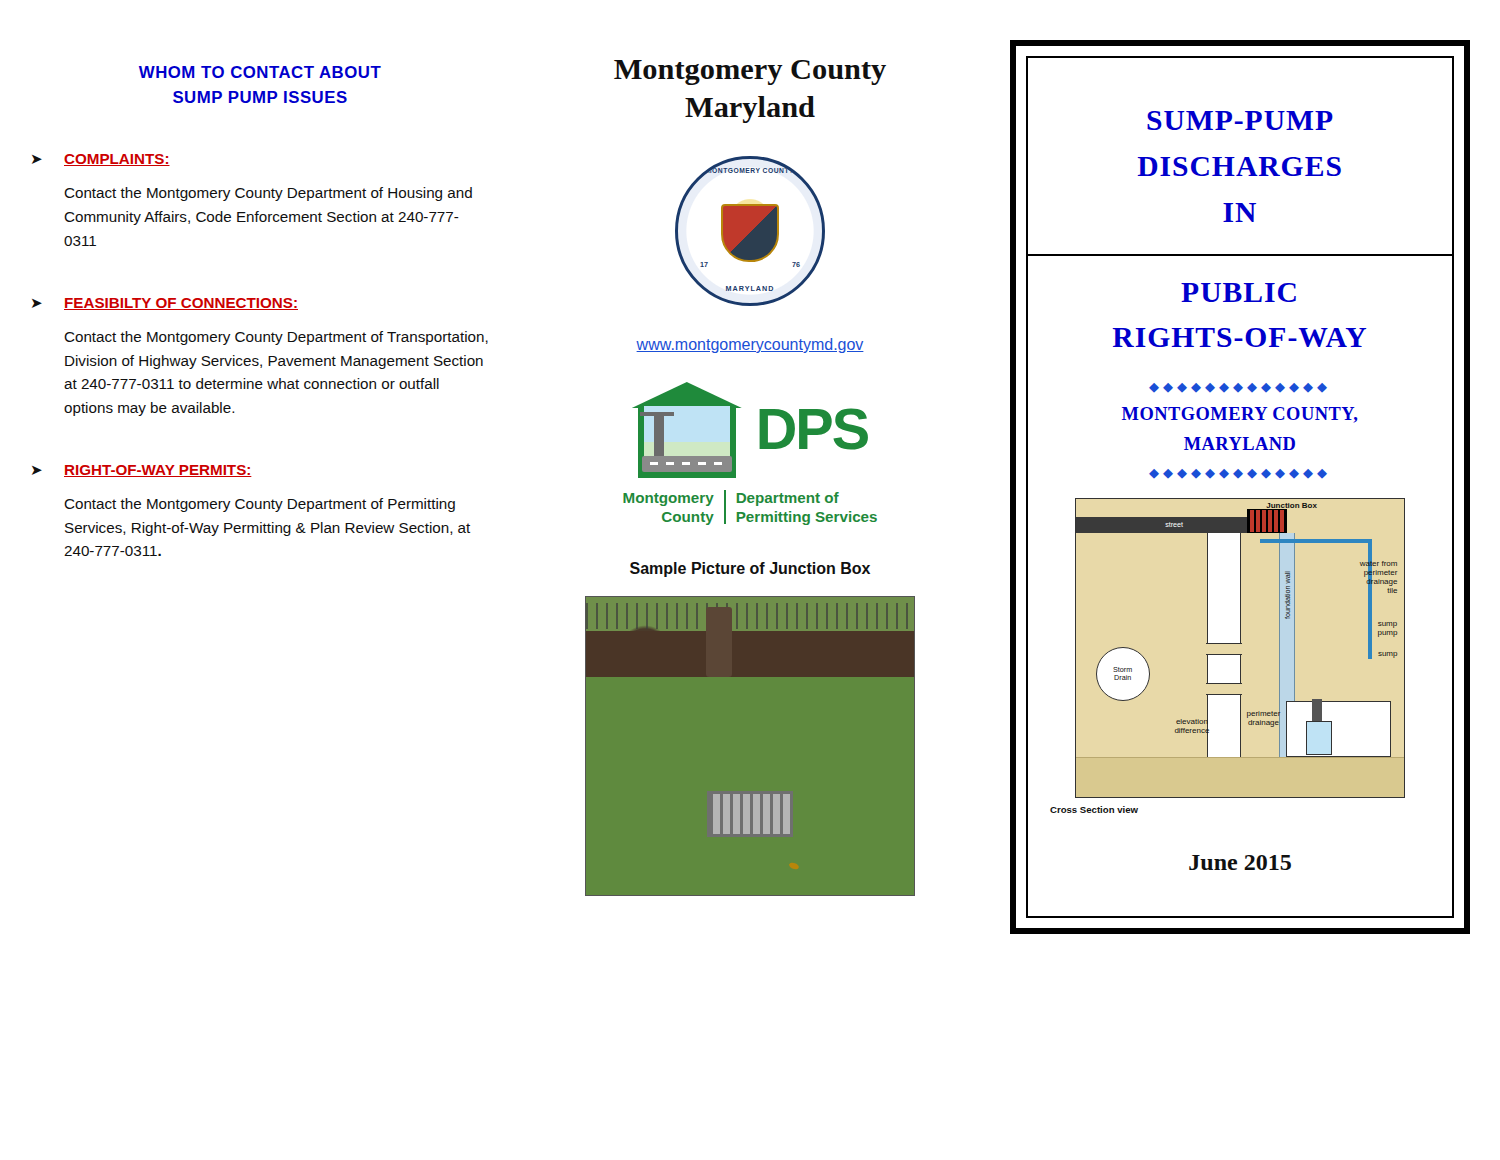Whom to Contact About
Sump Pump Issues
COMPLAINTS:
Contact the Montgomery County Department of Housing and Community Affairs, Code Enforcement Section at 240-777-0311
FEASIBILTY OF CONNECTIONS:
Contact the Montgomery County Department of Transportation, Division of Highway Services, Pavement Management Section at 240-777-0311 to determine what connection or outfall options may be available.
RIGHT-OF-WAY PERMITS:
Contact the Montgomery County Department of Permitting Services, Right-of-Way Permitting & Plan Review Section, at 240-777-0311.
Montgomery County
Maryland
17 76
www.montgomerycountymd.gov
DPS
Montgomery
County
Department of
Permitting Services
Sample Picture of Junction Box
SUMP-PUMP
DISCHARGES
IN
PUBLIC
RIGHTS-OF-WAY
◆◆◆◆◆◆◆◆◆◆◆◆◆
MONTGOMERY COUNTY,
MARYLAND
◆◆◆◆◆◆◆◆◆◆◆◆◆
street
Junction Box
foundation wall
Storm
Drain
water from
perimeter
drainage
tile
sump
pump
sump
perimeter
drainage
elevation
difference
Cross Section view
June 2015